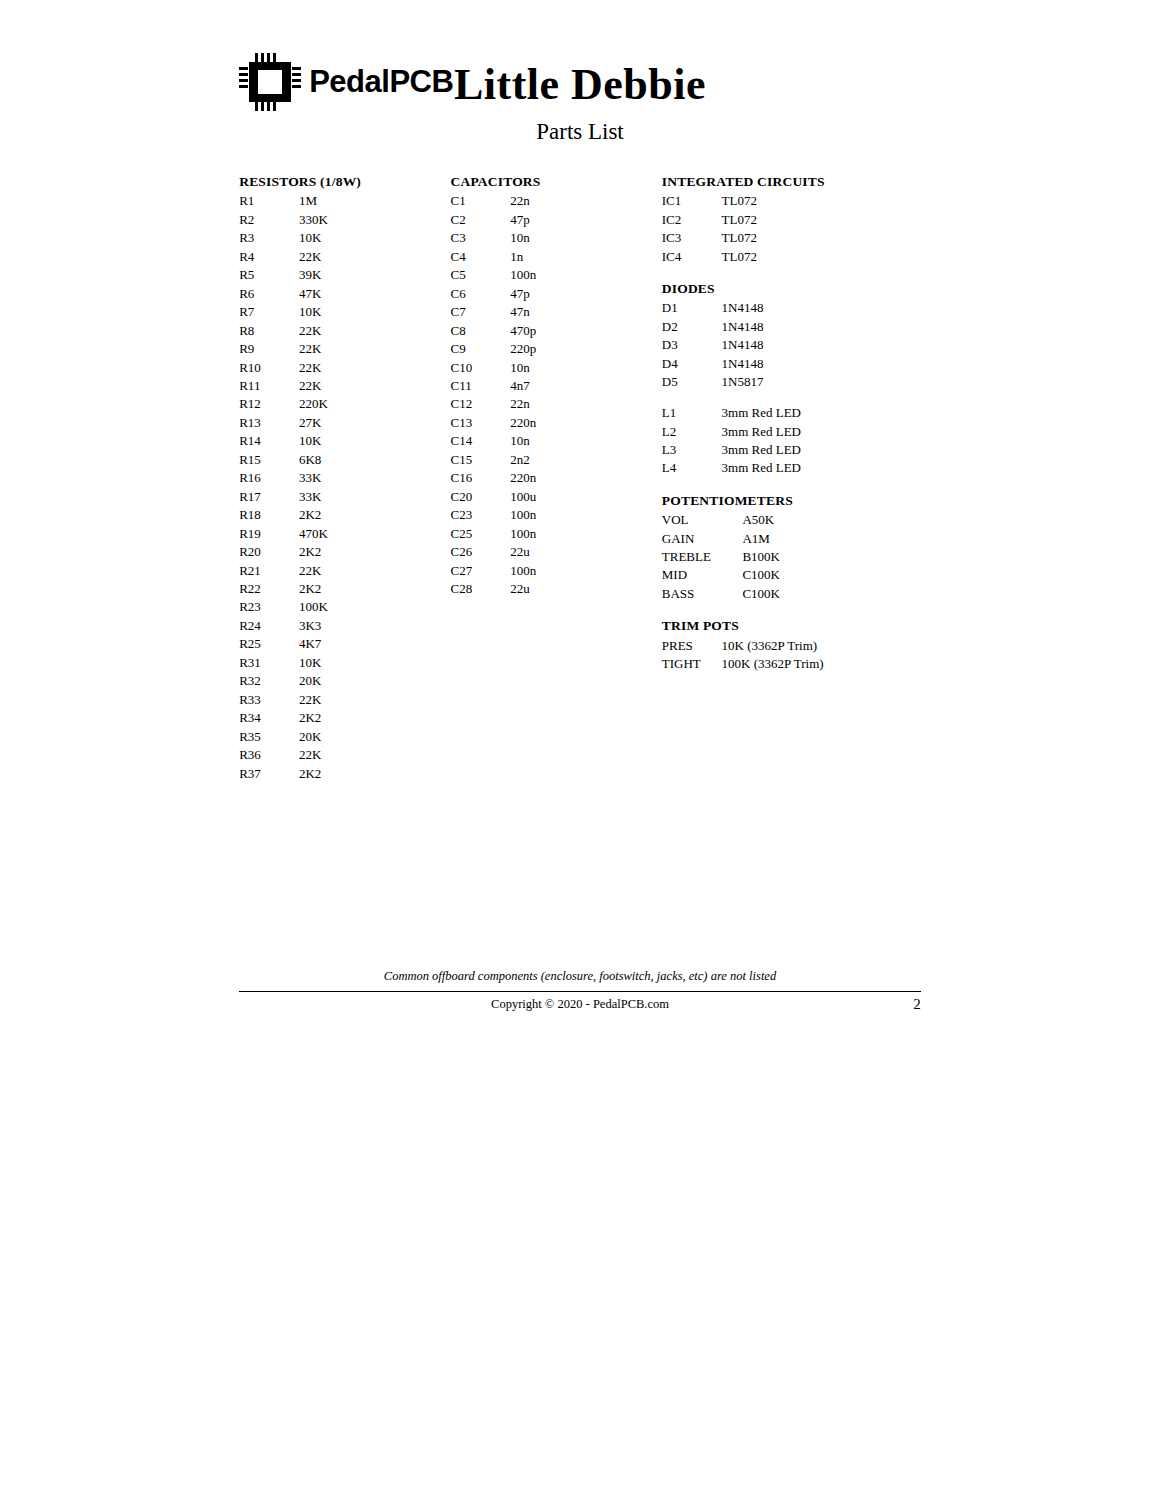PedalPCB
Little Debbie
Parts List
Resistors (1/8W)
| R1 | 1M |
| R2 | 330K |
| R3 | 10K |
| R4 | 22K |
| R5 | 39K |
| R6 | 47K |
| R7 | 10K |
| R8 | 22K |
| R9 | 22K |
| R10 | 22K |
| R11 | 22K |
| R12 | 220K |
| R13 | 27K |
| R14 | 10K |
| R15 | 6K8 |
| R16 | 33K |
| R17 | 33K |
| R18 | 2K2 |
| R19 | 470K |
| R20 | 2K2 |
| R21 | 22K |
| R22 | 2K2 |
| R23 | 100K |
| R24 | 3K3 |
| R25 | 4K7 |
| R31 | 10K |
| R32 | 20K |
| R33 | 22K |
| R34 | 2K2 |
| R35 | 20K |
| R36 | 22K |
| R37 | 2K2 |
Capacitors
| C1 | 22n |
| C2 | 47p |
| C3 | 10n |
| C4 | 1n |
| C5 | 100n |
| C6 | 47p |
| C7 | 47n |
| C8 | 470p |
| C9 | 220p |
| C10 | 10n |
| C11 | 4n7 |
| C12 | 22n |
| C13 | 220n |
| C14 | 10n |
| C15 | 2n2 |
| C16 | 220n |
| C20 | 100u |
| C23 | 100n |
| C25 | 100n |
| C26 | 22u |
| C27 | 100n |
| C28 | 22u |
Integrated Circuits
| IC1 | TL072 |
| IC2 | TL072 |
| IC3 | TL072 |
| IC4 | TL072 |
Diodes
| D1 | 1N4148 |
| D2 | 1N4148 |
| D3 | 1N4148 |
| D4 | 1N4148 |
| D5 | 1N5817 |
| L1 | 3mm Red LED |
| L2 | 3mm Red LED |
| L3 | 3mm Red LED |
| L4 | 3mm Red LED |
Potentiometers
| VOL | A50K |
| GAIN | A1M |
| TREBLE | B100K |
| MID | C100K |
| BASS | C100K |
Trim Pots
| PRES | 10K (3362P Trim) |
| TIGHT | 100K (3362P Trim) |
Common offboard components (enclosure, footswitch, jacks, etc) are not listed
Copyright © 2020 - PedalPCB.com 2